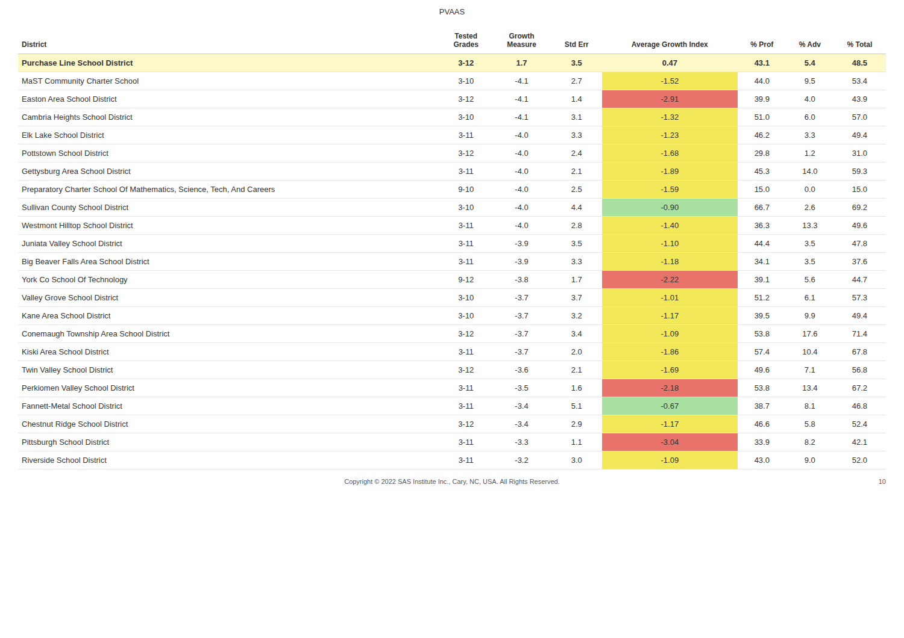PVAAS
| District | Tested Grades | Growth Measure | Std Err | Average Growth Index | % Prof | % Adv | % Total |
| --- | --- | --- | --- | --- | --- | --- | --- |
| Purchase Line School District | 3-12 | 1.7 | 3.5 | 0.47 | 43.1 | 5.4 | 48.5 |
| MaST Community Charter School | 3-10 | -4.1 | 2.7 | -1.52 | 44.0 | 9.5 | 53.4 |
| Easton Area School District | 3-12 | -4.1 | 1.4 | -2.91 | 39.9 | 4.0 | 43.9 |
| Cambria Heights School District | 3-10 | -4.1 | 3.1 | -1.32 | 51.0 | 6.0 | 57.0 |
| Elk Lake School District | 3-11 | -4.0 | 3.3 | -1.23 | 46.2 | 3.3 | 49.4 |
| Pottstown School District | 3-12 | -4.0 | 2.4 | -1.68 | 29.8 | 1.2 | 31.0 |
| Gettysburg Area School District | 3-11 | -4.0 | 2.1 | -1.89 | 45.3 | 14.0 | 59.3 |
| Preparatory Charter School Of Mathematics, Science, Tech, And Careers | 9-10 | -4.0 | 2.5 | -1.59 | 15.0 | 0.0 | 15.0 |
| Sullivan County School District | 3-10 | -4.0 | 4.4 | -0.90 | 66.7 | 2.6 | 69.2 |
| Westmont Hilltop School District | 3-11 | -4.0 | 2.8 | -1.40 | 36.3 | 13.3 | 49.6 |
| Juniata Valley School District | 3-11 | -3.9 | 3.5 | -1.10 | 44.4 | 3.5 | 47.8 |
| Big Beaver Falls Area School District | 3-11 | -3.9 | 3.3 | -1.18 | 34.1 | 3.5 | 37.6 |
| York Co School Of Technology | 9-12 | -3.8 | 1.7 | -2.22 | 39.1 | 5.6 | 44.7 |
| Valley Grove School District | 3-10 | -3.7 | 3.7 | -1.01 | 51.2 | 6.1 | 57.3 |
| Kane Area School District | 3-10 | -3.7 | 3.2 | -1.17 | 39.5 | 9.9 | 49.4 |
| Conemaugh Township Area School District | 3-12 | -3.7 | 3.4 | -1.09 | 53.8 | 17.6 | 71.4 |
| Kiski Area School District | 3-11 | -3.7 | 2.0 | -1.86 | 57.4 | 10.4 | 67.8 |
| Twin Valley School District | 3-12 | -3.6 | 2.1 | -1.69 | 49.6 | 7.1 | 56.8 |
| Perkiomen Valley School District | 3-11 | -3.5 | 1.6 | -2.18 | 53.8 | 13.4 | 67.2 |
| Fannett-Metal School District | 3-11 | -3.4 | 5.1 | -0.67 | 38.7 | 8.1 | 46.8 |
| Chestnut Ridge School District | 3-12 | -3.4 | 2.9 | -1.17 | 46.6 | 5.8 | 52.4 |
| Pittsburgh School District | 3-11 | -3.3 | 1.1 | -3.04 | 33.9 | 8.2 | 42.1 |
| Riverside School District | 3-11 | -3.2 | 3.0 | -1.09 | 43.0 | 9.0 | 52.0 |
Copyright © 2022 SAS Institute Inc., Cary, NC, USA. All Rights Reserved.
10